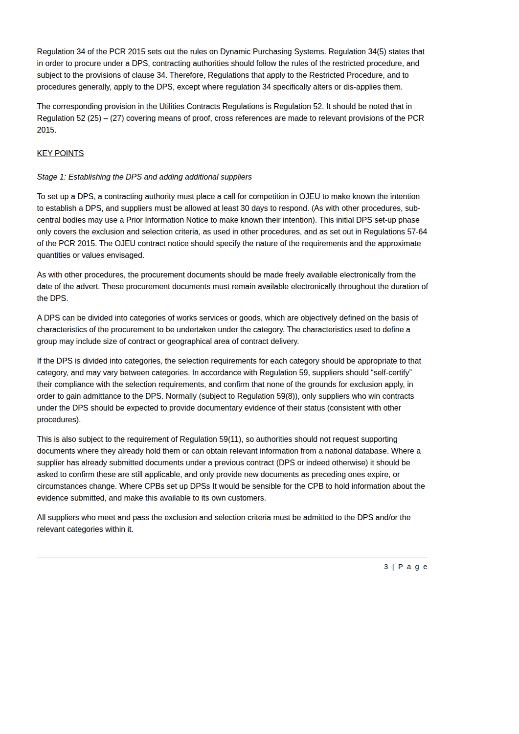Regulation 34 of the PCR 2015 sets out the rules on Dynamic Purchasing Systems. Regulation 34(5) states that in order to procure under a DPS, contracting authorities should follow the rules of the restricted procedure, and subject to the provisions of clause 34. Therefore, Regulations that apply to the Restricted Procedure, and to procedures generally, apply to the DPS, except where regulation 34 specifically alters or dis-applies them.
The corresponding provision in the Utilities Contracts Regulations is Regulation 52. It should be noted that in Regulation 52 (25) – (27) covering means of proof, cross references are made to relevant provisions of the PCR 2015.
KEY POINTS
Stage 1: Establishing the DPS and adding additional suppliers
To set up a DPS, a contracting authority must place a call for competition in OJEU to make known the intention to establish a DPS, and suppliers must be allowed at least 30 days to respond. (As with other procedures, sub-central bodies may use a Prior Information Notice to make known their intention). This initial DPS set-up phase only covers the exclusion and selection criteria, as used in other procedures, and as set out in Regulations 57-64 of the PCR 2015. The OJEU contract notice should specify the nature of the requirements and the approximate quantities or values envisaged.
As with other procedures, the procurement documents should be made freely available electronically from the date of the advert. These procurement documents must remain available electronically throughout the duration of the DPS.
A DPS can be divided into categories of works services or goods, which are objectively defined on the basis of characteristics of the procurement to be undertaken under the category. The characteristics used to define a group may include size of contract or geographical area of contract delivery.
If the DPS is divided into categories, the selection requirements for each category should be appropriate to that category, and may vary between categories. In accordance with Regulation 59, suppliers should “self-certify” their compliance with the selection requirements, and confirm that none of the grounds for exclusion apply, in order to gain admittance to the DPS. Normally (subject to Regulation 59(8)), only suppliers who win contracts under the DPS should be expected to provide documentary evidence of their status (consistent with other procedures).
This is also subject to the requirement of Regulation 59(11), so authorities should not request supporting documents where they already hold them or can obtain relevant information from a national database. Where a supplier has already submitted documents under a previous contract (DPS or indeed otherwise) it should be asked to confirm these are still applicable, and only provide new documents as preceding ones expire, or circumstances change. Where CPBs set up DPSs It would be sensible for the CPB to hold information about the evidence submitted, and make this available to its own customers.
All suppliers who meet and pass the exclusion and selection criteria must be admitted to the DPS and/or the relevant categories within it.
3 | P a g e